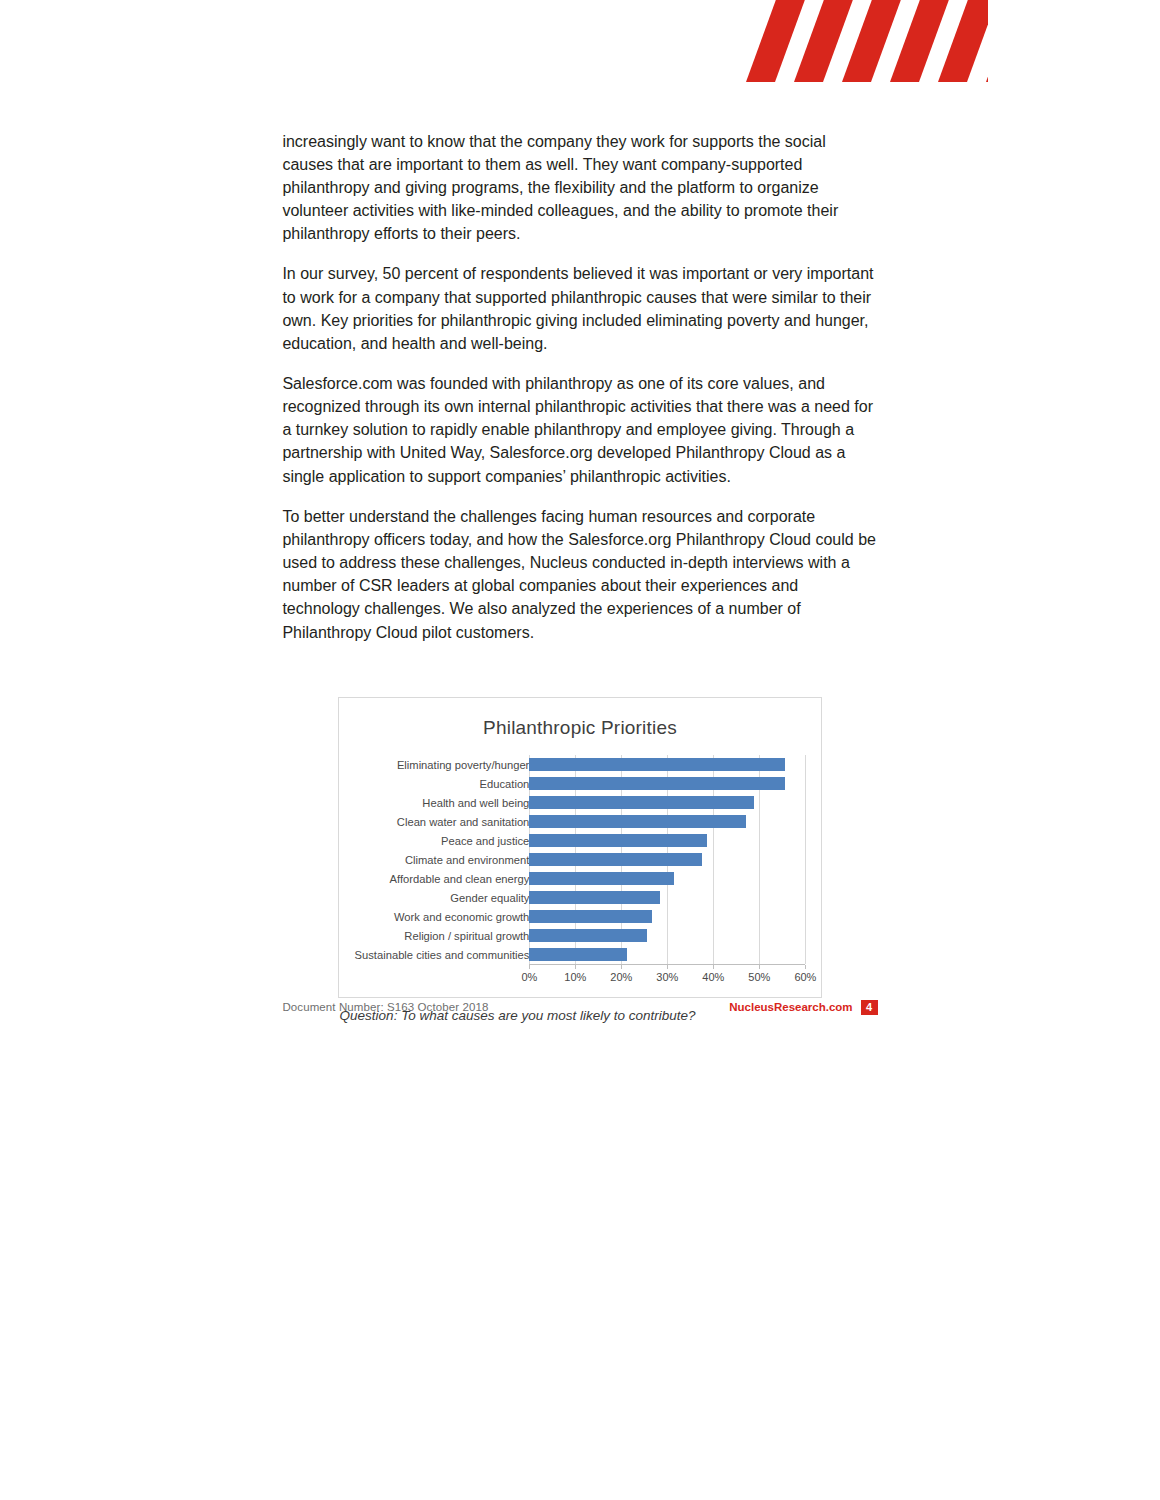increasingly want to know that the company they work for supports the social causes that are important to them as well. They want company-supported philanthropy and giving programs, the flexibility and the platform to organize volunteer activities with like-minded colleagues, and the ability to promote their philanthropy efforts to their peers.
In our survey, 50 percent of respondents believed it was important or very important to work for a company that supported philanthropic causes that were similar to their own. Key priorities for philanthropic giving included eliminating poverty and hunger, education, and health and well-being.
Salesforce.com was founded with philanthropy as one of its core values, and recognized through its own internal philanthropic activities that there was a need for a turnkey solution to rapidly enable philanthropy and employee giving. Through a partnership with United Way, Salesforce.org developed Philanthropy Cloud as a single application to support companies’ philanthropic activities.
To better understand the challenges facing human resources and corporate philanthropy officers today, and how the Salesforce.org Philanthropy Cloud could be used to address these challenges, Nucleus conducted in-depth interviews with a number of CSR leaders at global companies about their experiences and technology challenges. We also analyzed the experiences of a number of Philanthropy Cloud pilot customers.
Philanthropic Priorities
| Eliminating poverty/hunger | |
| Education | |
| Health and well being | |
| Clean water and sanitation | |
| Peace and justice | |
| Climate and environment | |
| Affordable and clean energy | |
| Gender equality | |
| Work and economic growth | |
| Religion / spiritual growth | |
| Sustainable cities and communities | |
| | 0% 10% 20% 30% 40% 50% 60% |
Question: To what causes are you most likely to contribute?
Document Number: S163 October 2018
NucleusResearch.com 4